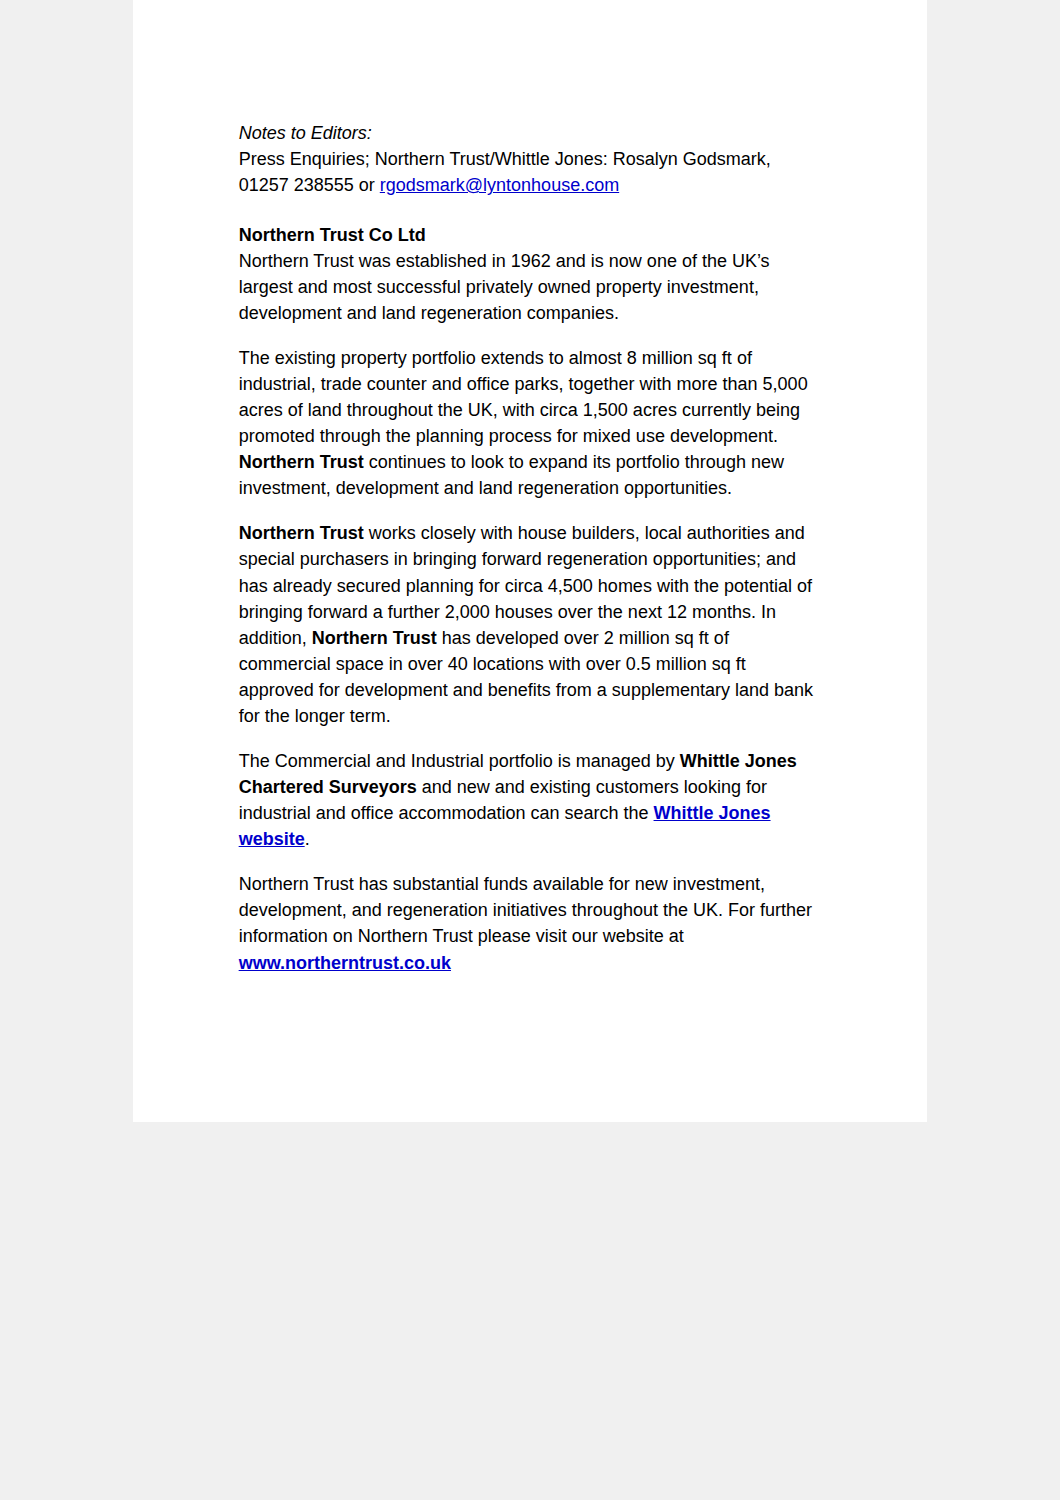Notes to Editors:
Press Enquiries; Northern Trust/Whittle Jones: Rosalyn Godsmark, 01257 238555 or rgodsmark@lyntonhouse.com
Northern Trust Co Ltd
Northern Trust was established in 1962 and is now one of the UK’s largest and most successful privately owned property investment, development and land regeneration companies.
The existing property portfolio extends to almost 8 million sq ft of industrial, trade counter and office parks, together with more than 5,000 acres of land throughout the UK, with circa 1,500 acres currently being promoted through the planning process for mixed use development. Northern Trust continues to look to expand its portfolio through new investment, development and land regeneration opportunities.
Northern Trust works closely with house builders, local authorities and special purchasers in bringing forward regeneration opportunities; and has already secured planning for circa 4,500 homes with the potential of bringing forward a further 2,000 houses over the next 12 months. In addition, Northern Trust has developed over 2 million sq ft of commercial space in over 40 locations with over 0.5 million sq ft approved for development and benefits from a supplementary land bank for the longer term.
The Commercial and Industrial portfolio is managed by Whittle Jones Chartered Surveyors and new and existing customers looking for industrial and office accommodation can search the Whittle Jones website.
Northern Trust has substantial funds available for new investment, development, and regeneration initiatives throughout the UK. For further information on Northern Trust please visit our website at www.northerntrust.co.uk